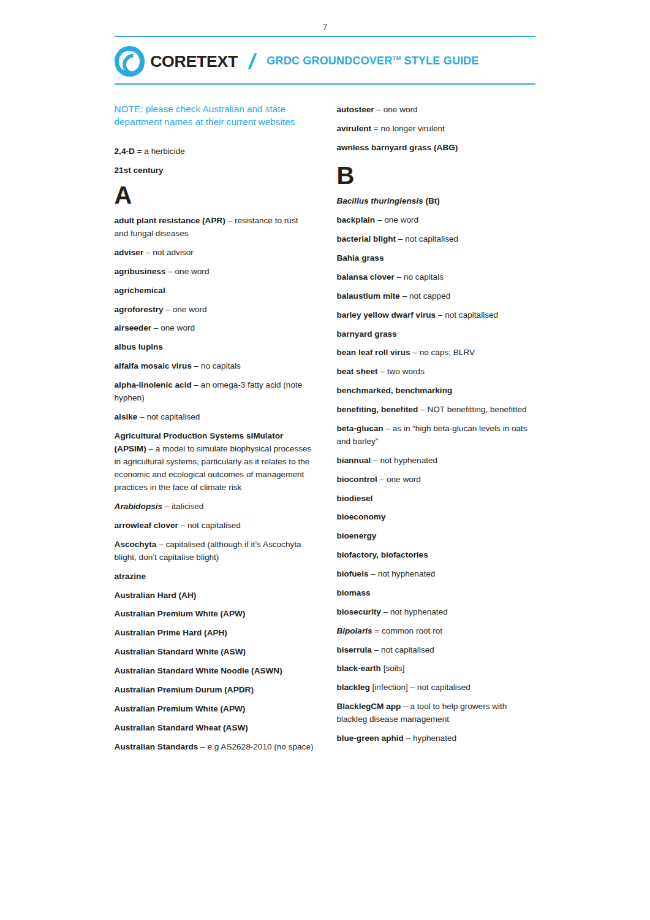7
CORETEXT
/
GRDC GROUNDCOVERTM STYLE GUIDE
NOTE: please check Australian and state department names at their current websites
2,4-D = a herbicide
21st century
A
adult plant resistance (APR) – resistance to rust and fungal diseases
adviser – not advisor
agribusiness – one word
agrichemical
agroforestry – one word
airseeder – one word
albus lupins
alfalfa mosaic virus – no capitals
alpha-linolenic acid – an omega-3 fatty acid (note hyphen)
alsike – not capitalised
Agricultural Production Systems sIMulator (APSIM) – a model to simulate biophysical processes in agricultural systems, particularly as it relates to the economic and ecological outcomes of management practices in the face of climate risk
Arabidopsis – italicised
arrowleaf clover – not capitalised
Ascochyta – capitalised (although if it’s Ascochyta blight, don’t capitalise blight)
atrazine
Australian Hard (AH)
Australian Premium White (APW)
Australian Prime Hard (APH)
Australian Standard White (ASW)
Australian Standard White Noodle (ASWN)
Australian Premium Durum (APDR)
Australian Premium White (APW)
Australian Standard Wheat (ASW)
Australian Standards – e.g AS2628-2010 (no space)
autosteer – one word
avirulent = no longer virulent
awnless barnyard grass (ABG)
B
Bacillus thuringiensis (Bt)
backplain – one word
bacterial blight – not capitalised
Bahia grass
balansa clover – no capitals
balaustium mite – not capped
barley yellow dwarf virus – not capitalised
barnyard grass
bean leaf roll virus – no caps; BLRV
beat sheet – two words
benchmarked, benchmarking
benefiting, benefited – NOT benefitting, benefitted
beta-glucan – as in “high beta-glucan levels in oats and barley”
biannual – not hyphenated
biocontrol – one word
biodiesel
bioeconomy
bioenergy
biofactory, biofactories
biofuels – not hyphenated
biomass
biosecurity – not hyphenated
Bipolaris = common root rot
biserrula – not capitalised
black-earth [soils]
blackleg [infection] – not capitalised
BlacklegCM app – a tool to help growers with blackleg disease management
blue-green aphid – hyphenated